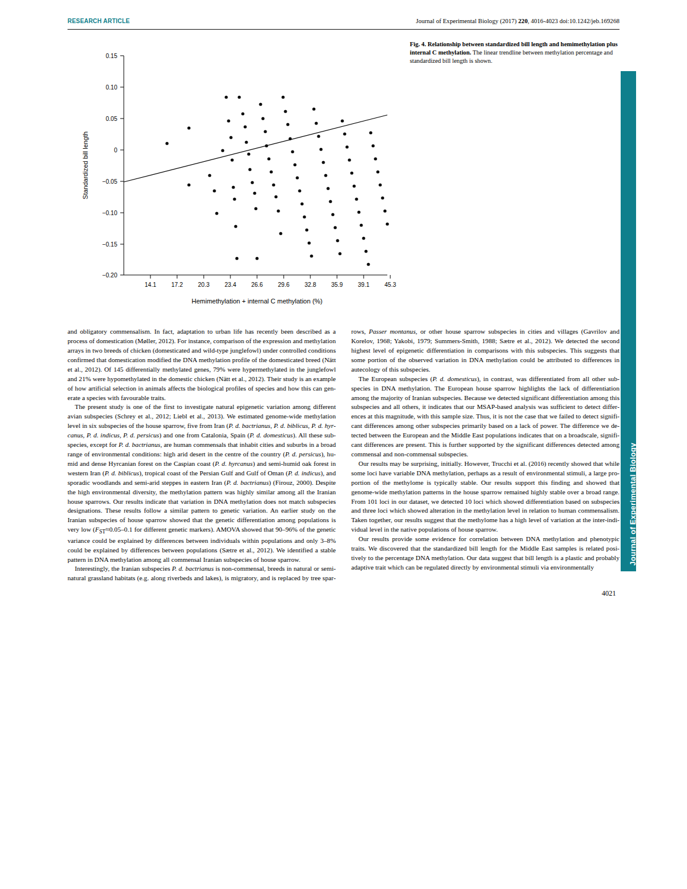RESEARCH ARTICLE
Journal of Experimental Biology (2017) 220, 4016-4023 doi:10.1242/jeb.169268
0.15 0.10 0.05 0 −0.05 −0.10 −0.15 −0.20 14.1 17.2 20.3 23.4 26.6 29.6 32.8 35.9 39.1 45.3 Hemimethylation + internal C methylation (%) Standardized bill length
Fig. 4. Relationship between standardized bill length and hemimethylation plus internal C methylation. The linear trendline between methylation percentage and standardized bill length is shown.
and obligatory commensalism. In fact, adaptation to urban life has recently been described as a process of domestication (Møller, 2012). For instance, comparison of the expression and methylation arrays in two breeds of chicken (domesticated and wild-type junglefowl) under controlled conditions confirmed that domestication modified the DNA methylation profile of the domesticated breed (Nätt et al., 2012). Of 145 differentially methylated genes, 79% were hypermethylated in the junglefowl and 21% were hypomethylated in the domestic chicken (Nätt et al., 2012). Their study is an example of how artificial selection in animals affects the biological profiles of species and how this can generate a species with favourable traits.
The present study is one of the first to investigate natural epigenetic variation among different avian subspecies (Schrey et al., 2012; Liebl et al., 2013). We estimated genome-wide methylation level in six subspecies of the house sparrow, five from Iran (P. d. bactrianus, P. d. biblicus, P. d. hyrcanus, P. d. indicus, P. d. persicus) and one from Catalonia, Spain (P. d. domesticus). All these subspecies, except for P. d. bactrianus, are human commensals that inhabit cities and suburbs in a broad range of environmental conditions: high arid desert in the centre of the country (P. d. persicus), humid and dense Hyrcanian forest on the Caspian coast (P. d. hyrcanus) and semi-humid oak forest in western Iran (P. d. biblicus), tropical coast of the Persian Gulf and Gulf of Oman (P. d. indicus), and sporadic woodlands and semi-arid steppes in eastern Iran (P. d. bactrianus) (Firouz, 2000). Despite the high environmental diversity, the methylation pattern was highly similar among all the Iranian house sparrows. Our results indicate that variation in DNA methylation does not match subspecies designations. These results follow a similar pattern to genetic variation. An earlier study on the Iranian subspecies of house sparrow showed that the genetic differentiation among populations is very low (FST≈0.05–0.1 for different genetic markers). AMOVA showed that 90–96% of the genetic variance could be explained by differences between individuals within populations and only 3–8% could be explained by differences between populations (Sætre et al., 2012). We identified a stable pattern in DNA methylation among all commensal Iranian subspecies of house sparrow.
Interestingly, the Iranian subspecies P. d. bactrianus is non-commensal, breeds in natural or semi-natural grassland habitats (e.g. along riverbeds and lakes), is migratory, and is replaced by tree sparrows, Passer montanus, or other house sparrow subspecies in cities and villages (Gavrilov and Korelov, 1968; Yakobi, 1979; Summers-Smith, 1988; Sætre et al., 2012). We detected the second highest level of epigenetic differentiation in comparisons with this subspecies. This suggests that some portion of the observed variation in DNA methylation could be attributed to differences in autecology of this subspecies.
The European subspecies (P. d. domesticus), in contrast, was differentiated from all other subspecies in DNA methylation. The European house sparrow highlights the lack of differentiation among the majority of Iranian subspecies. Because we detected significant differentiation among this subspecies and all others, it indicates that our MSAP-based analysis was sufficient to detect differences at this magnitude, with this sample size. Thus, it is not the case that we failed to detect significant differences among other subspecies primarily based on a lack of power. The difference we detected between the European and the Middle East populations indicates that on a broadscale, significant differences are present. This is further supported by the significant differences detected among commensal and non-commensal subspecies.
Our results may be surprising, initially. However, Trucchi et al. (2016) recently showed that while some loci have variable DNA methylation, perhaps as a result of environmental stimuli, a large proportion of the methylome is typically stable. Our results support this finding and showed that genome-wide methylation patterns in the house sparrow remained highly stable over a broad range. From 101 loci in our dataset, we detected 10 loci which showed differentiation based on subspecies and three loci which showed alteration in the methylation level in relation to human commensalism. Taken together, our results suggest that the methylome has a high level of variation at the inter-individual level in the native populations of house sparrow.
Our results provide some evidence for correlation between DNA methylation and phenotypic traits. We discovered that the standardized bill length for the Middle East samples is related positively to the percentage DNA methylation. Our data suggest that bill length is a plastic and probably adaptive trait which can be regulated directly by environmental stimuli via environmentally
Journal of Experimental Biology
4021